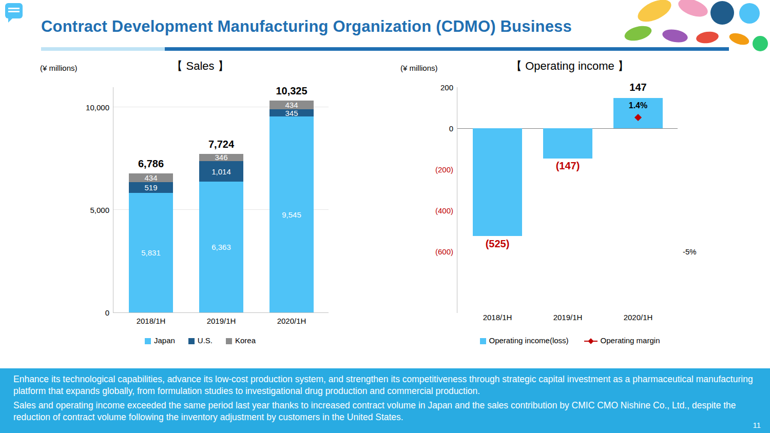Contract Development Manufacturing Organization (CDMO) Business
(¥ millions)
【 Sales 】
0
5,000
10,000
6,786
434
519
5,831
2018/1H
7,724
346
1,014
6,363
2019/1H
10,325
434
345
9,545
2020/1H
Japan
U.S.
Korea
(¥ millions)
【 Operating income 】
200
0
(200)
(400)
(600)
-5%
(525)
2018/1H
(147)
2019/1H
147
1.4%
2020/1H
Operating income(loss)
Operating margin
Enhance its technological capabilities, advance its low-cost production system, and strengthen its competitiveness through strategic capital investment as a pharmaceutical manufacturing platform that expands globally, from formulation studies to investigational drug production and commercial production.
Sales and operating income exceeded the same period last year thanks to increased contract volume in Japan and the sales contribution by CMIC CMO Nishine Co., Ltd., despite the reduction of contract volume following the inventory adjustment by customers in the United States.
11